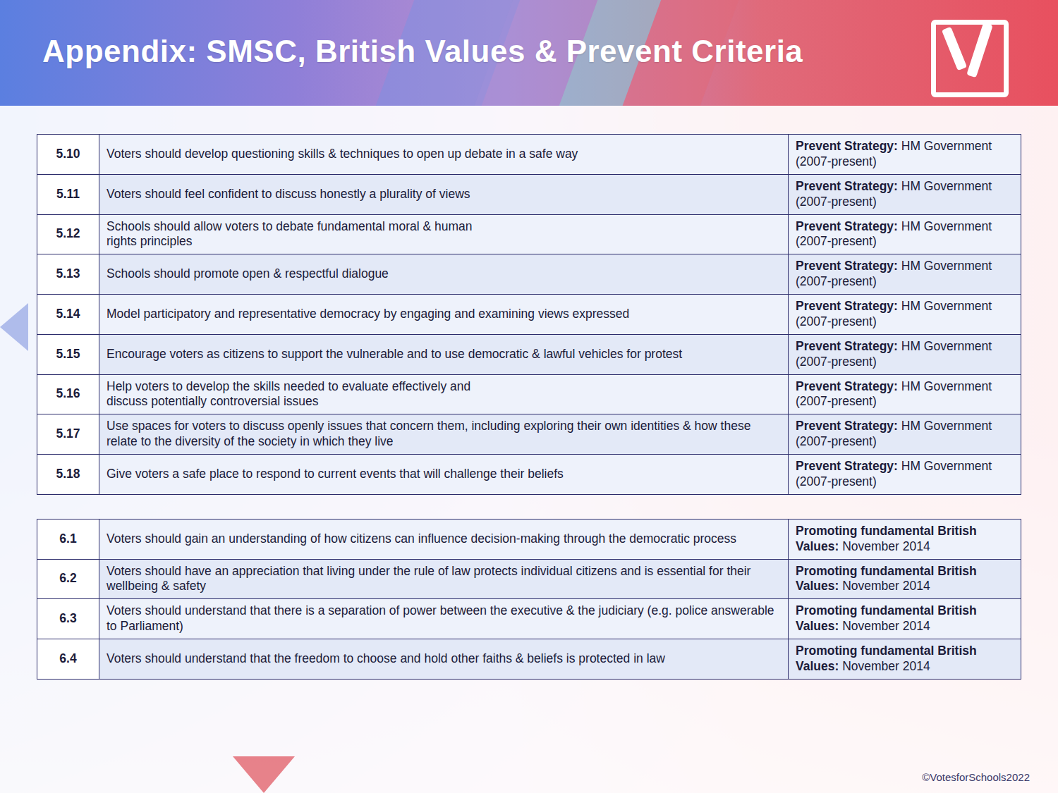Appendix: SMSC, British Values & Prevent Criteria
| 5.10 | Voters should develop questioning skills & techniques to open up debate in a safe way | Prevent Strategy: HM Government (2007-present) |
| 5.11 | Voters should feel confident to discuss honestly a plurality of views | Prevent Strategy: HM Government (2007-present) |
| 5.12 | Schools should allow voters to debate fundamental moral & human rights principles | Prevent Strategy: HM Government (2007-present) |
| 5.13 | Schools should promote open & respectful dialogue | Prevent Strategy: HM Government (2007-present) |
| 5.14 | Model participatory and representative democracy by engaging and examining views expressed | Prevent Strategy: HM Government (2007-present) |
| 5.15 | Encourage voters as citizens to support the vulnerable and to use democratic & lawful vehicles for protest | Prevent Strategy: HM Government (2007-present) |
| 5.16 | Help voters to develop the skills needed to evaluate effectively and discuss potentially controversial issues | Prevent Strategy: HM Government (2007-present) |
| 5.17 | Use spaces for voters to discuss openly issues that concern them, including exploring their own identities & how these relate to the diversity of the society in which they live | Prevent Strategy: HM Government (2007-present) |
| 5.18 | Give voters a safe place to respond to current events that will challenge their beliefs | Prevent Strategy: HM Government (2007-present) |
| 6.1 | Voters should gain an understanding of how citizens can influence decision-making through the democratic process | Promoting fundamental British Values: November 2014 |
| 6.2 | Voters should have an appreciation that living under the rule of law protects individual citizens and is essential for their wellbeing & safety | Promoting fundamental British Values: November 2014 |
| 6.3 | Voters should understand that there is a separation of power between the executive & the judiciary (e.g. police answerable to Parliament) | Promoting fundamental British Values: November 2014 |
| 6.4 | Voters should understand that the freedom to choose and hold other faiths & beliefs is protected in law | Promoting fundamental British Values: November 2014 |
©VotesforSchools2022